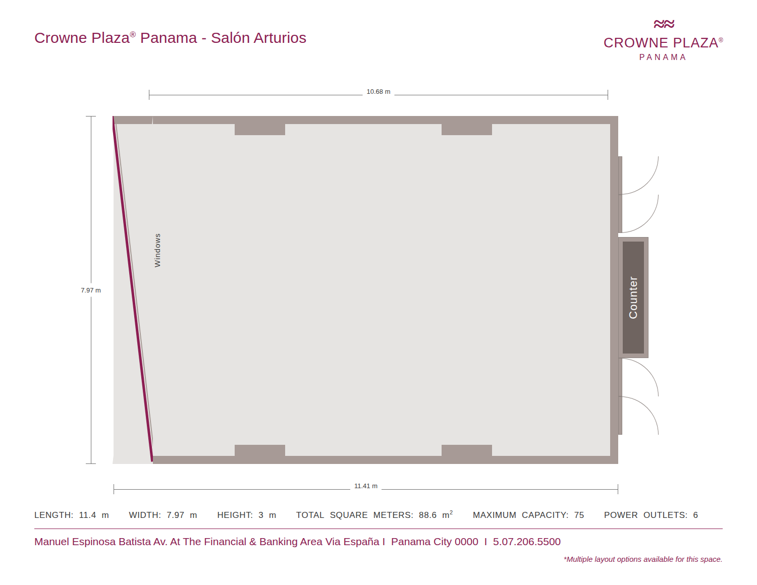Crowne Plaza® Panama - Salón Arturios
≈≈
CROWNE PLAZA®
PANAMA
10.68 m
7.97 m
Windows
Counter
11.41 m
LENGTH: 11.4 m WIDTH: 7.97 m HEIGHT: 3 m TOTAL SQUARE METERS: 88.6 m2 MAXIMUM CAPACITY: 75 POWER OUTLETS: 6
Manuel Espinosa Batista Av. At The Financial & Banking Area Via España I Panama City 0000 I 5.07.206.5500
*Multiple layout options available for this space.